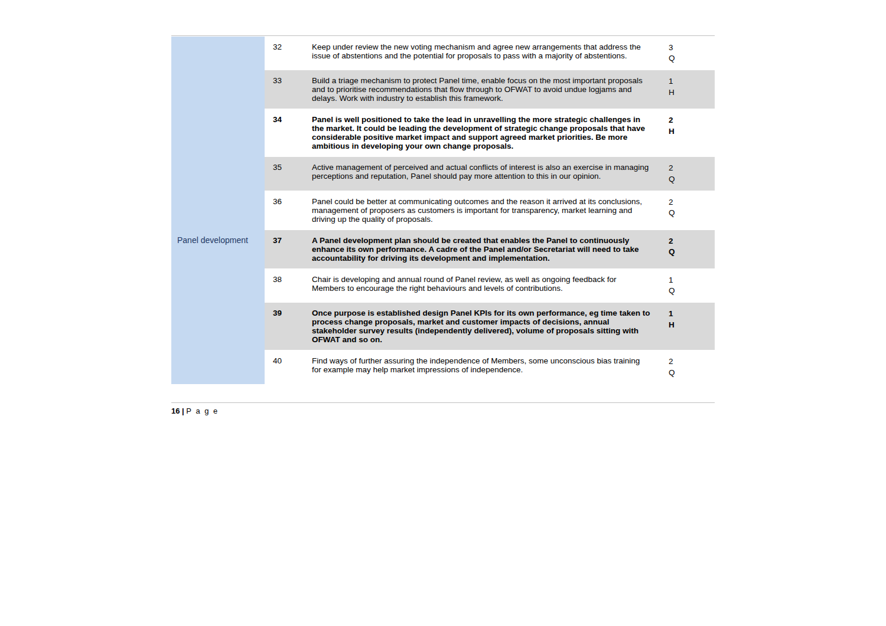| | 32 | Keep under review the new voting mechanism and agree new arrangements that address the issue of abstentions and the potential for proposals to pass with a majority of abstentions. | 3 Q |
| 33 | Build a triage mechanism to protect Panel time, enable focus on the most important proposals and to prioritise recommendations that flow through to OFWAT to avoid undue logjams and delays. Work with industry to establish this framework. | 1 H |
| 34 | Panel is well positioned to take the lead in unravelling the more strategic challenges in the market. It could be leading the development of strategic change proposals that have considerable positive market impact and support agreed market priorities. Be more ambitious in developing your own change proposals. | 2 H |
| 35 | Active management of perceived and actual conflicts of interest is also an exercise in managing perceptions and reputation, Panel should pay more attention to this in our opinion. | 2 Q |
| 36 | Panel could be better at communicating outcomes and the reason it arrived at its conclusions, management of proposers as customers is important for transparency, market learning and driving up the quality of proposals. | 2 Q |
| Panel development | 37 | A Panel development plan should be created that enables the Panel to continuously enhance its own performance. A cadre of the Panel and/or Secretariat will need to take accountability for driving its development and implementation. | 2 Q |
| 38 | Chair is developing and annual round of Panel review, as well as ongoing feedback for Members to encourage the right behaviours and levels of contributions. | 1 Q |
| 39 | Once purpose is established design Panel KPIs for its own performance, eg time taken to process change proposals, market and customer impacts of decisions, annual stakeholder survey results (independently delivered), volume of proposals sitting with OFWAT and so on. | 1 H |
| 40 | Find ways of further assuring the independence of Members, some unconscious bias training for example may help market impressions of independence. | 2 Q |
16 | P a g e